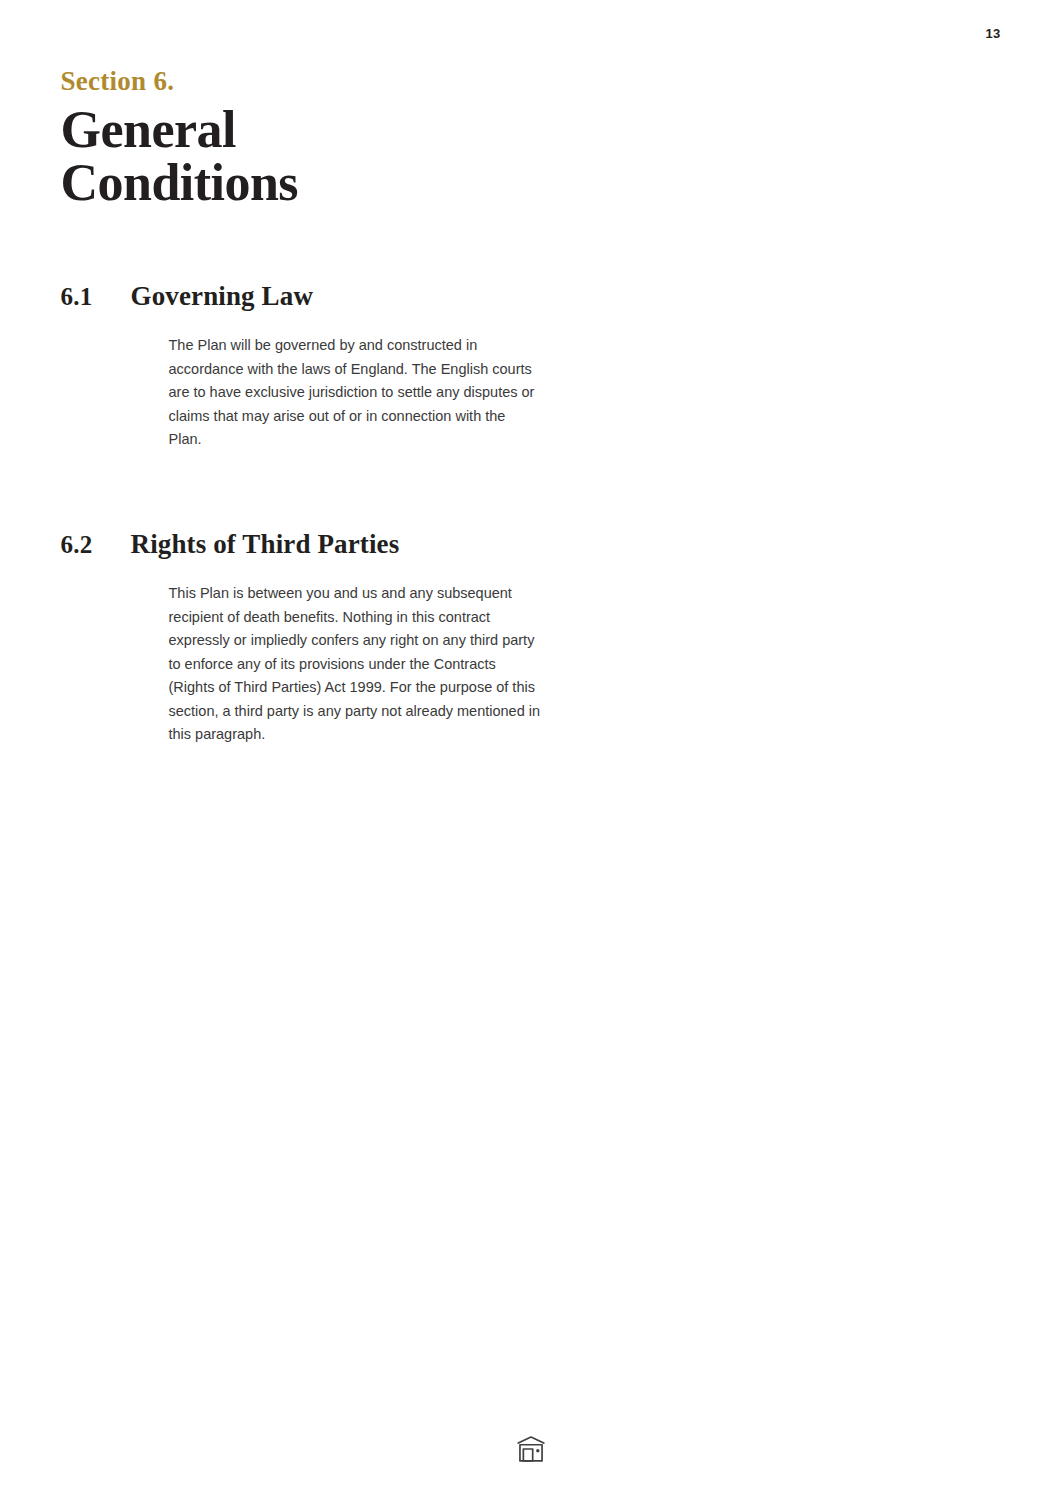13
Section 6.
General
Conditions
6.1 Governing Law
The Plan will be governed by and constructed in accordance with the laws of England. The English courts are to have exclusive jurisdiction to settle any disputes or claims that may arise out of or in connection with the Plan.
6.2 Rights of Third Parties
This Plan is between you and us and any subsequent recipient of death benefits. Nothing in this contract expressly or impliedly confers any right on any third party to enforce any of its provisions under the Contracts (Rights of Third Parties) Act 1999. For the purpose of this section, a third party is any party not already mentioned in this paragraph.